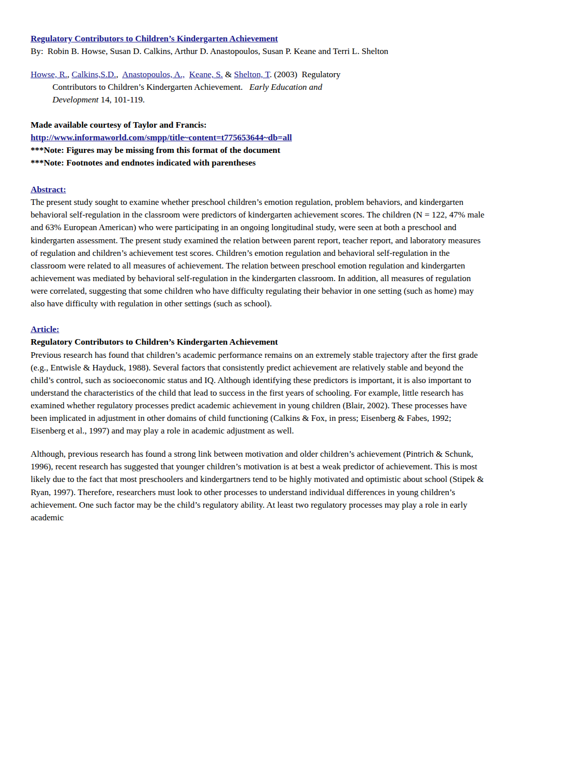Regulatory Contributors to Children’s Kindergarten Achievement
By: Robin B. Howse, Susan D. Calkins, Arthur D. Anastopoulos, Susan P. Keane and Terri L. Shelton
Howse, R., Calkins,S.D., Anastopoulos, A., Keane, S. & Shelton, T. (2003) Regulatory Contributors to Children’s Kindergarten Achievement. Early Education and Development 14, 101-119.
Made available courtesy of Taylor and Francis:
http://www.informaworld.com/smpp/title~content=t775653644~db=all
***Note: Figures may be missing from this format of the document
***Note: Footnotes and endnotes indicated with parentheses
Abstract:
The present study sought to examine whether preschool children’s emotion regulation, problem behaviors, and kindergarten behavioral self-regulation in the classroom were predictors of kindergarten achievement scores. The children (N = 122, 47% male and 63% European American) who were participating in an ongoing longitudinal study, were seen at both a preschool and kindergarten assessment. The present study examined the relation between parent report, teacher report, and laboratory measures of regulation and children’s achievement test scores. Children’s emotion regulation and behavioral self-regulation in the classroom were related to all measures of achievement. The relation between preschool emotion regulation and kindergarten achievement was mediated by behavioral self-regulation in the kindergarten classroom. In addition, all measures of regulation were correlated, suggesting that some children who have difficulty regulating their behavior in one setting (such as home) may also have difficulty with regulation in other settings (such as school).
Article:
Regulatory Contributors to Children’s Kindergarten Achievement
Previous research has found that children’s academic performance remains on an extremely stable trajectory after the first grade (e.g., Entwisle & Hayduck, 1988). Several factors that consistently predict achievement are relatively stable and beyond the child’s control, such as socioeconomic status and IQ. Although identifying these predictors is important, it is also important to understand the characteristics of the child that lead to success in the first years of schooling. For example, little research has examined whether regulatory processes predict academic achievement in young children (Blair, 2002). These processes have been implicated in adjustment in other domains of child functioning (Calkins & Fox, in press; Eisenberg & Fabes, 1992; Eisenberg et al., 1997) and may play a role in academic adjustment as well.
Although, previous research has found a strong link between motivation and older children’s achievement (Pintrich & Schunk, 1996), recent research has suggested that younger children’s motivation is at best a weak predictor of achievement. This is most likely due to the fact that most preschoolers and kindergartners tend to be highly motivated and optimistic about school (Stipek & Ryan, 1997). Therefore, researchers must look to other processes to understand individual differences in young children’s achievement. One such factor may be the child’s regulatory ability. At least two regulatory processes may play a role in early academic